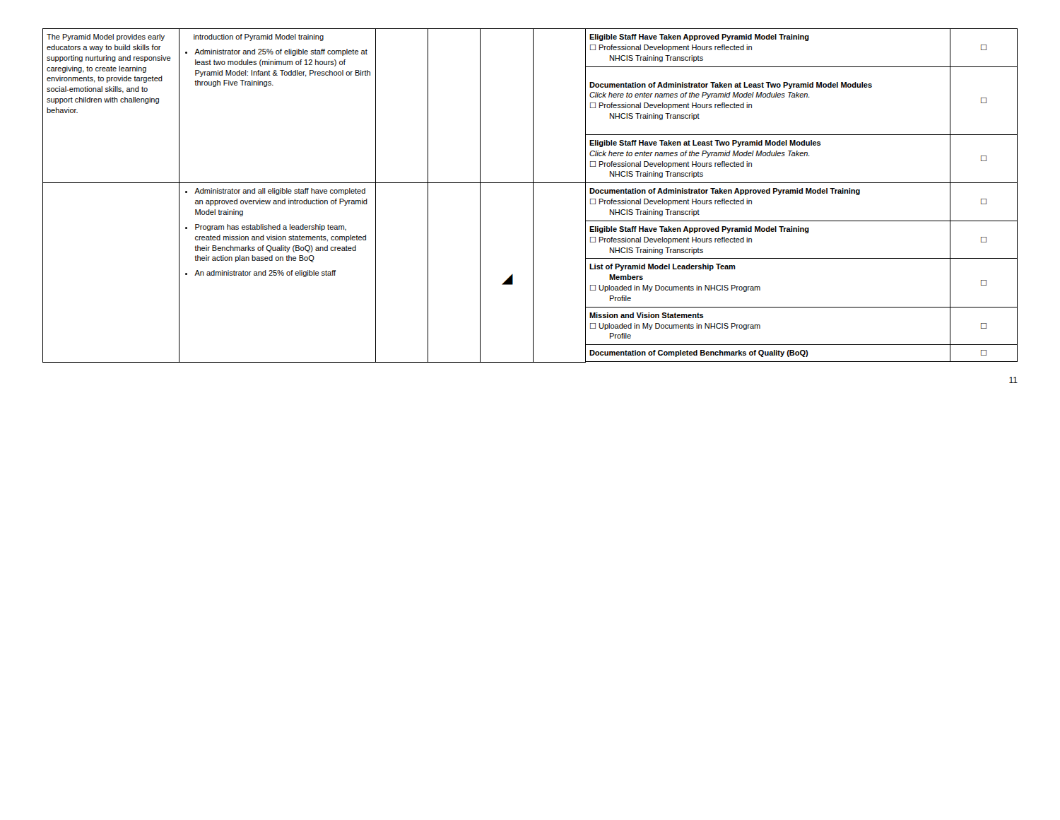| The Pyramid Model provides early educators a way to build skills for supporting nurturing and responsive caregiving, to create learning environments, to provide targeted social-emotional skills, and to support children with challenging behavior. | introduction of Pyramid Model training Administrator and 25% of eligible staff complete at least two modules (minimum of 12 hours) of Pyramid Model: Infant & Toddler, Preschool or Birth through Five Trainings. | | | | | Eligible Staff Have Taken Approved Pyramid Model Training ☐ Professional Development Hours reflected in NHCIS Training Transcripts | ☐ |
| Documentation of Administrator Taken at Least Two Pyramid Model Modules Click here to enter names of the Pyramid Model Modules Taken. ☐ Professional Development Hours reflected in NHCIS Training Transcript | ☐ |
| Eligible Staff Have Taken at Least Two Pyramid Model Modules Click here to enter names of the Pyramid Model Modules Taken. ☐ Professional Development Hours reflected in NHCIS Training Transcripts | ☐ |
| | Administrator and all eligible staff have completed an approved overview and introduction of Pyramid Model training Program has established a leadership team, created mission and vision statements, completed their Benchmarks of Quality (BoQ) and created their action plan based on the BoQ An administrator and 25% of eligible staff | | | ◢ | | Documentation of Administrator Taken Approved Pyramid Model Training ☐ Professional Development Hours reflected in NHCIS Training Transcript | ☐ |
| Eligible Staff Have Taken Approved Pyramid Model Training ☐ Professional Development Hours reflected in NHCIS Training Transcripts | ☐ |
| List of Pyramid Model Leadership Team Members ☐ Uploaded in My Documents in NHCIS Program Profile | ☐ |
| Mission and Vision Statements ☐ Uploaded in My Documents in NHCIS Program Profile | ☐ |
| Documentation of Completed Benchmarks of Quality (BoQ) | ☐ |
11